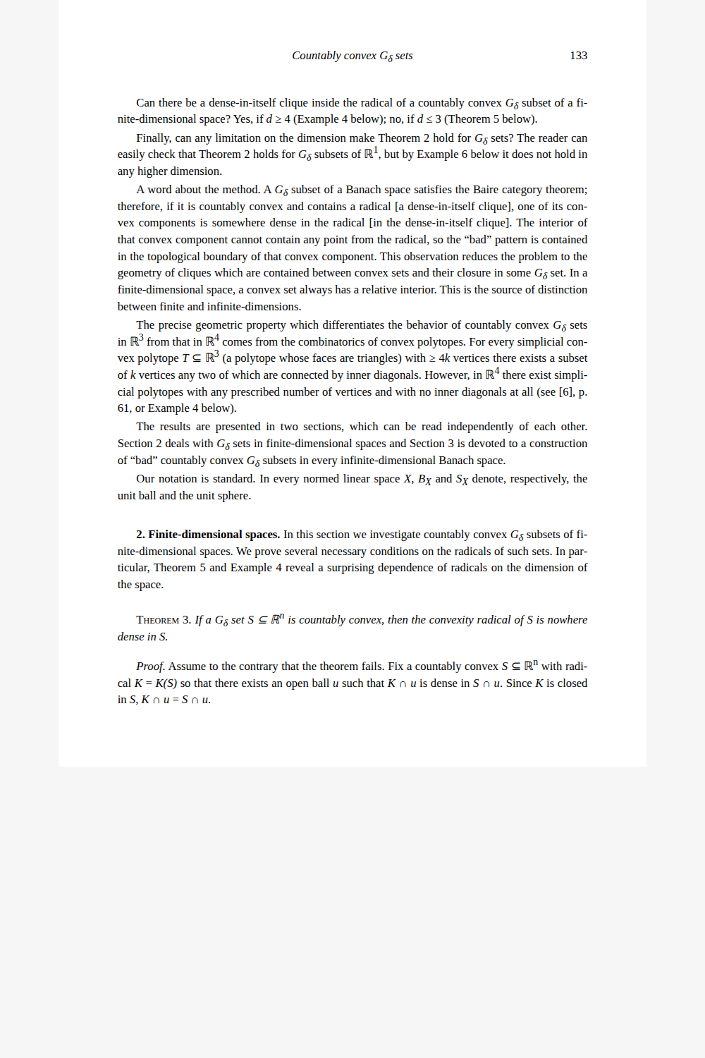Countably convex Gδ sets 133
Can there be a dense-in-itself clique inside the radical of a countably convex Gδ subset of a finite-dimensional space? Yes, if d ≥ 4 (Example 4 below); no, if d ≤ 3 (Theorem 5 below).
Finally, can any limitation on the dimension make Theorem 2 hold for Gδ sets? The reader can easily check that Theorem 2 holds for Gδ subsets of ℝ1, but by Example 6 below it does not hold in any higher dimension.
A word about the method. A Gδ subset of a Banach space satisfies the Baire category theorem; therefore, if it is countably convex and contains a radical [a dense-in-itself clique], one of its convex components is somewhere dense in the radical [in the dense-in-itself clique]. The interior of that convex component cannot contain any point from the radical, so the “bad” pattern is contained in the topological boundary of that convex component. This observation reduces the problem to the geometry of cliques which are contained between convex sets and their closure in some Gδ set. In a finite-dimensional space, a convex set always has a relative interior. This is the source of distinction between finite and infinite-dimensions.
The precise geometric property which differentiates the behavior of countably convex Gδ sets in ℝ3 from that in ℝ4 comes from the combinatorics of convex polytopes. For every simplicial convex polytope T ⊆ ℝ3 (a polytope whose faces are triangles) with ≥ 4k vertices there exists a subset of k vertices any two of which are connected by inner diagonals. However, in ℝ4 there exist simplicial polytopes with any prescribed number of vertices and with no inner diagonals at all (see [6], p. 61, or Example 4 below).
The results are presented in two sections, which can be read independently of each other. Section 2 deals with Gδ sets in finite-dimensional spaces and Section 3 is devoted to a construction of “bad” countably convex Gδ subsets in every infinite-dimensional Banach space.
Our notation is standard. In every normed linear space X, BX and SX denote, respectively, the unit ball and the unit sphere.
2. Finite-dimensional spaces. In this section we investigate countably convex Gδ subsets of finite-dimensional spaces. We prove several necessary conditions on the radicals of such sets. In particular, Theorem 5 and Example 4 reveal a surprising dependence of radicals on the dimension of the space.
Theorem 3. If a Gδ set S ⊆ ℝn is countably convex, then the convexity radical of S is nowhere dense in S.
Proof. Assume to the contrary that the theorem fails. Fix a countably convex S ⊆ ℝn with radical K = K(S) so that there exists an open ball u such that K ∩ u is dense in S ∩ u. Since K is closed in S, K ∩ u = S ∩ u.